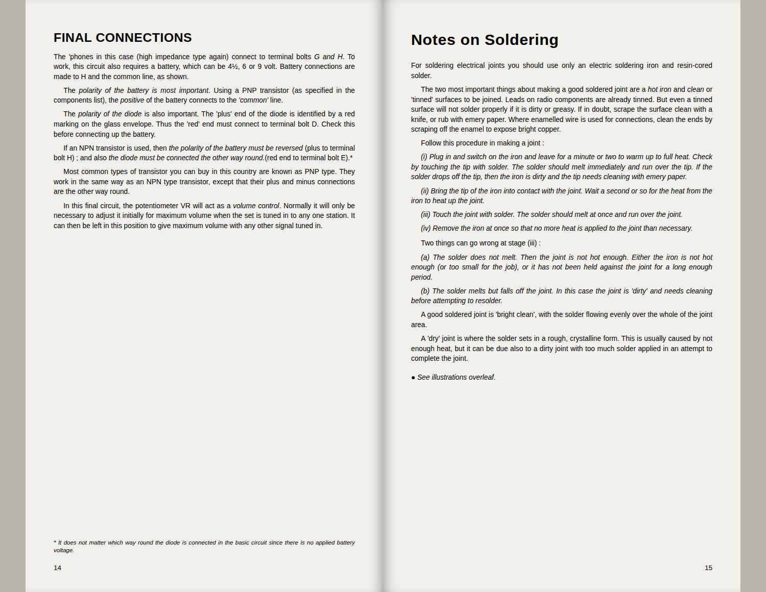FINAL CONNECTIONS
The 'phones in this case (high impedance type again) connect to terminal bolts G and H. To work, this circuit also requires a battery, which can be 4½, 6 or 9 volt. Battery connections are made to H and the common line, as shown.
The polarity of the battery is most important. Using a PNP transistor (as specified in the components list), the positive of the battery connects to the 'common' line.
The polarity of the diode is also important. The 'plus' end of the diode is identified by a red marking on the glass envelope. Thus the 'red' end must connect to terminal bolt D. Check this before connecting up the battery.
If an NPN transistor is used, then the polarity of the battery must be reversed (plus to terminal bolt H) ; and also the diode must be connected the other way round.(red end to terminal bolt E).*
Most common types of transistor you can buy in this country are known as PNP type. They work in the same way as an NPN type transistor, except that their plus and minus connections are the other way round.
In this final circuit, the potentiometer VR will act as a volume control. Normally it will only be necessary to adjust it initially for maximum volume when the set is tuned in to any one station. It can then be left in this position to give maximum volume with any other signal tuned in.
* It does not matter which way round the diode is connected in the basic circuit since there is no applied battery voltage.
14
Notes on Soldering
For soldering electrical joints you should use only an electric soldering iron and resin-cored solder.
The two most important things about making a good soldered joint are a hot iron and clean or 'tinned' surfaces to be joined. Leads on radio components are already tinned. But even a tinned surface will not solder properly if it is dirty or greasy. If in doubt, scrape the surface clean with a knife, or rub with emery paper. Where enamelled wire is used for connections, clean the ends by scraping off the enamel to expose bright copper.
Follow this procedure in making a joint :
(i) Plug in and switch on the iron and leave for a minute or two to warm up to full heat. Check by touching the tip with solder. The solder should melt immediately and run over the tip. If the solder drops off the tip, then the iron is dirty and the tip needs cleaning with emery paper.
(ii) Bring the tip of the iron into contact with the joint. Wait a second or so for the heat from the iron to heat up the joint.
(iii) Touch the joint with solder. The solder should melt at once and run over the joint.
(iv) Remove the iron at once so that no more heat is applied to the joint than necessary.
Two things can go wrong at stage (iii) :
(a) The solder does not melt. Then the joint is not hot enough. Either the iron is not hot enough (or too small for the job), or it has not been held against the joint for a long enough period.
(b) The solder melts but falls off the joint. In this case the joint is 'dirty' and needs cleaning before attempting to resolder.
A good soldered joint is 'bright clean', with the solder flowing evenly over the whole of the joint area.
A 'dry' joint is where the solder sets in a rough, crystalline form. This is usually caused by not enough heat, but it can be due also to a dirty joint with too much solder applied in an attempt to complete the joint.
● See illustrations overleaf.
15